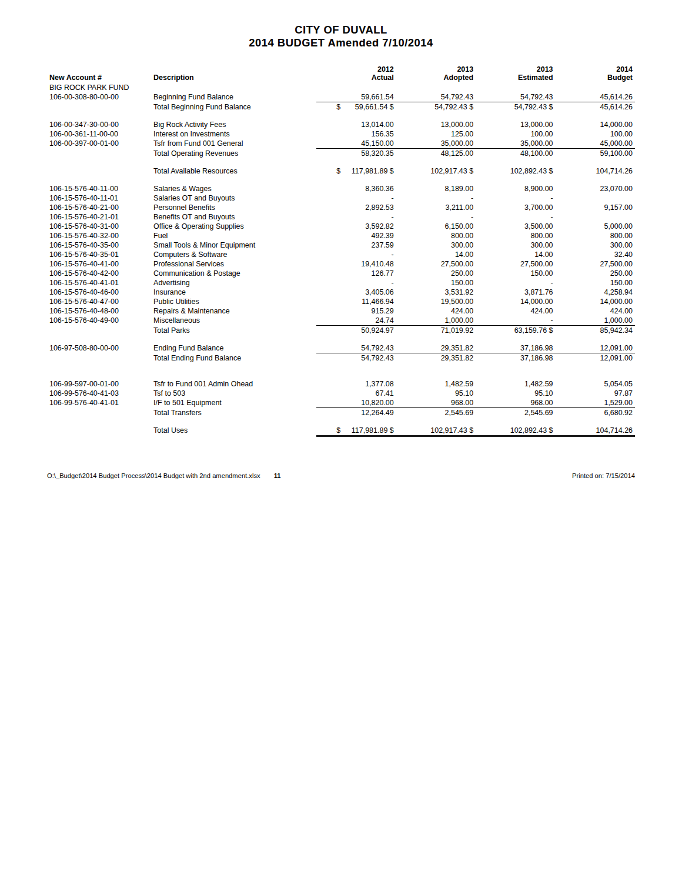CITY OF DUVALL
2014 BUDGET Amended 7/10/2014
| New Account # | Description | 2012 Actual | 2013 Adopted | 2013 Estimated | 2014 Budget |
| --- | --- | --- | --- | --- | --- |
| BIG ROCK PARK FUND | | | | | |
| 106-00-308-80-00-00 | Beginning Fund Balance | 59,661.54 | 54,792.43 | 54,792.43 | 45,614.26 |
| | Total Beginning Fund Balance | $ 59,661.54 $ | 54,792.43 $ | 54,792.43 $ | 45,614.26 |
| 106-00-347-30-00-00 | Big Rock Activity Fees | 13,014.00 | 13,000.00 | 13,000.00 | 14,000.00 |
| 106-00-361-11-00-00 | Interest on Investments | 156.35 | 125.00 | 100.00 | 100.00 |
| 106-00-397-00-01-00 | Tsfr from Fund 001 General | 45,150.00 | 35,000.00 | 35,000.00 | 45,000.00 |
| | Total Operating Revenues | 58,320.35 | 48,125.00 | 48,100.00 | 59,100.00 |
| | Total Available Resources | $ 117,981.89 $ | 102,917.43 $ | 102,892.43 $ | 104,714.26 |
| 106-15-576-40-11-00 | Salaries & Wages | 8,360.36 | 8,189.00 | 8,900.00 | 23,070.00 |
| 106-15-576-40-11-01 | Salaries OT and Buyouts | - | - | - | |
| 106-15-576-40-21-00 | Personnel Benefits | 2,892.53 | 3,211.00 | 3,700.00 | 9,157.00 |
| 106-15-576-40-21-01 | Benefits OT and Buyouts | - | - | - | |
| 106-15-576-40-31-00 | Office & Operating Supplies | 3,592.82 | 6,150.00 | 3,500.00 | 5,000.00 |
| 106-15-576-40-32-00 | Fuel | 492.39 | 800.00 | 800.00 | 800.00 |
| 106-15-576-40-35-00 | Small Tools & Minor Equipment | 237.59 | 300.00 | 300.00 | 300.00 |
| 106-15-576-40-35-01 | Computers & Software | - | 14.00 | 14.00 | 32.40 |
| 106-15-576-40-41-00 | Professional Services | 19,410.48 | 27,500.00 | 27,500.00 | 27,500.00 |
| 106-15-576-40-42-00 | Communication & Postage | 126.77 | 250.00 | 150.00 | 250.00 |
| 106-15-576-40-41-01 | Advertising | - | 150.00 | - | 150.00 |
| 106-15-576-40-46-00 | Insurance | 3,405.06 | 3,531.92 | 3,871.76 | 4,258.94 |
| 106-15-576-40-47-00 | Public Utilities | 11,466.94 | 19,500.00 | 14,000.00 | 14,000.00 |
| 106-15-576-40-48-00 | Repairs & Maintenance | 915.29 | 424.00 | 424.00 | 424.00 |
| 106-15-576-40-49-00 | Miscellaneous | 24.74 | 1,000.00 | - | 1,000.00 |
| | Total Parks | 50,924.97 | 71,019.92 | 63,159.76 $ | 85,942.34 |
| 106-97-508-80-00-00 | Ending Fund Balance | 54,792.43 | 29,351.82 | 37,186.98 | 12,091.00 |
| | Total Ending Fund Balance | 54,792.43 | 29,351.82 | 37,186.98 | 12,091.00 |
| 106-99-597-00-01-00 | Tsfr to Fund 001 Admin Ohead | 1,377.08 | 1,482.59 | 1,482.59 | 5,054.05 |
| 106-99-576-40-41-03 | Tsf to 503 | 67.41 | 95.10 | 95.10 | 97.87 |
| 106-99-576-40-41-01 | I/F to 501 Equipment | 10,820.00 | 968.00 | 968.00 | 1,529.00 |
| | Total Transfers | 12,264.49 | 2,545.69 | 2,545.69 | 6,680.92 |
| | Total Uses | $ 117,981.89 $ | 102,917.43 $ | 102,892.43 $ | 104,714.26 |
O:\_Budget\2014 Budget Process\2014 Budget with 2nd amendment.xlsx 11
Printed on: 7/15/2014